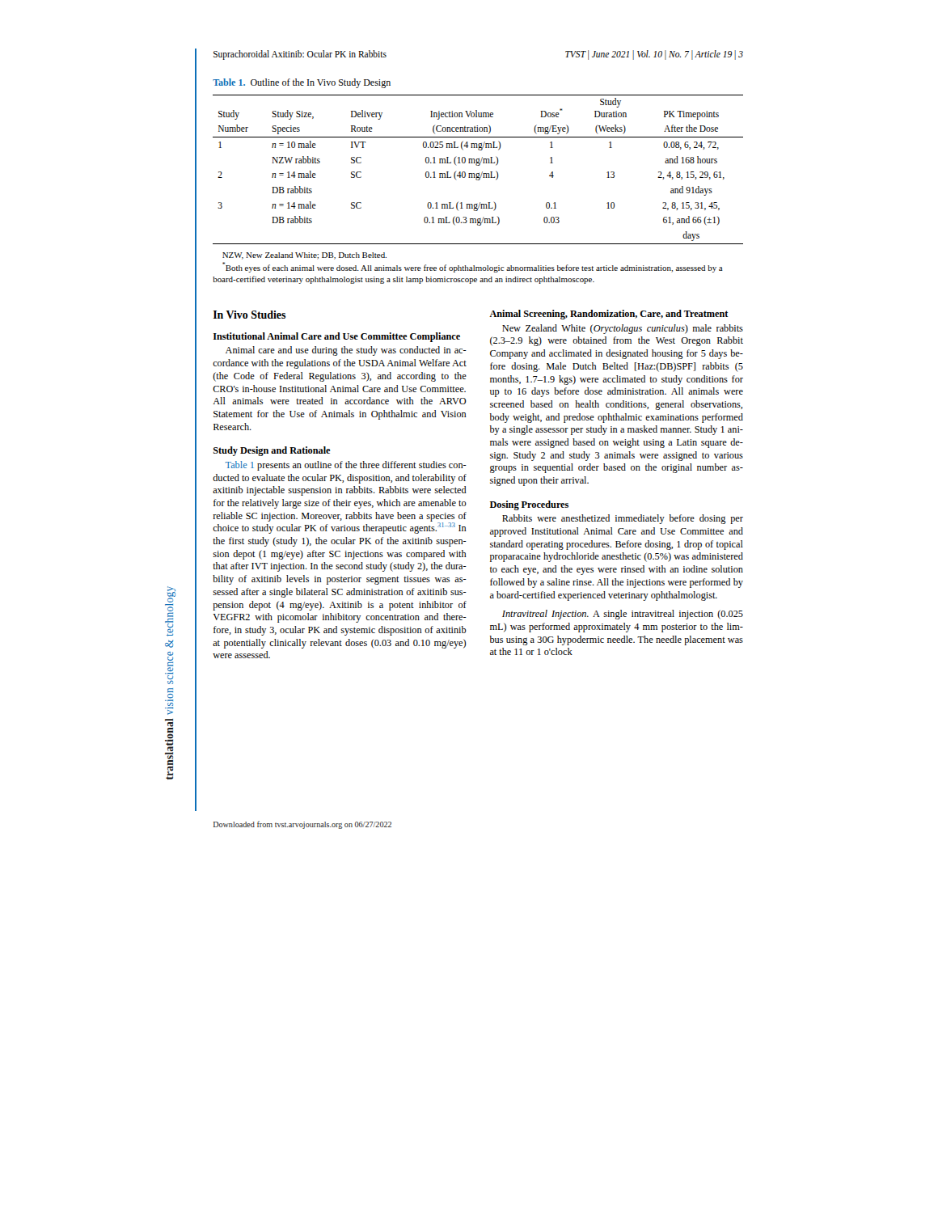translational vision science & technology
Suprachoroidal Axitinib: Ocular PK in Rabbits
TVST | June 2021 | Vol. 10 | No. 7 | Article 19 | 3
Table 1. Outline of the In Vivo Study Design
| | | | | | Study | |
| --- | --- | --- | --- | --- | --- | --- |
| Study | Study Size, | Delivery | Injection Volume | Dose * | Duration | PK Timepoints |
| Number | Species | Route | (Concentration) | (mg/Eye) | (Weeks) | After the Dose |
| 1 | n = 10 male | IVT | 0.025 mL (4 mg/mL) | 1 | 1 | 0.08, 6, 24, 72, |
| | NZW rabbits | SC | 0.1 mL (10 mg/mL) | 1 | | and 168 hours |
| 2 | n = 14 male | SC | 0.1 mL (40 mg/mL) | 4 | 13 | 2, 4, 8, 15, 29, 61, |
| | DB rabbits | | | | | and 91days |
| 3 | n = 14 male | SC | 0.1 mL (1 mg/mL) | 0.1 | 10 | 2, 8, 15, 31, 45, |
| | DB rabbits | | 0.1 mL (0.3 mg/mL) | 0.03 | | 61, and 66 (±1) |
| | | | | | | days |
NZW, New Zealand White; DB, Dutch Belted.
*Both eyes of each animal were dosed. All animals were free of ophthalmologic abnormalities before test article administration, assessed by a board-certified veterinary ophthalmologist using a slit lamp biomicroscope and an indirect ophthalmoscope.
In Vivo Studies
Institutional Animal Care and Use Committee Compliance
Animal care and use during the study was conducted in accordance with the regulations of the USDA Animal Welfare Act (the Code of Federal Regulations 3), and according to the CRO's in-house Institutional Animal Care and Use Committee. All animals were treated in accordance with the ARVO Statement for the Use of Animals in Ophthalmic and Vision Research.
Study Design and Rationale
Table 1 presents an outline of the three different studies conducted to evaluate the ocular PK, disposition, and tolerability of axitinib injectable suspension in rabbits. Rabbits were selected for the relatively large size of their eyes, which are amenable to reliable SC injection. Moreover, rabbits have been a species of choice to study ocular PK of various therapeutic agents.31–33 In the first study (study 1), the ocular PK of the axitinib suspension depot (1 mg/eye) after SC injections was compared with that after IVT injection. In the second study (study 2), the durability of axitinib levels in posterior segment tissues was assessed after a single bilateral SC administration of axitinib suspension depot (4 mg/eye). Axitinib is a potent inhibitor of VEGFR2 with picomolar inhibitory concentration and therefore, in study 3, ocular PK and systemic disposition of axitinib at potentially clinically relevant doses (0.03 and 0.10 mg/eye) were assessed.
Animal Screening, Randomization, Care, and Treatment
New Zealand White (Oryctolagus cuniculus) male rabbits (2.3–2.9 kg) were obtained from the West Oregon Rabbit Company and acclimated in designated housing for 5 days before dosing. Male Dutch Belted [Haz:(DB)SPF] rabbits (5 months, 1.7–1.9 kgs) were acclimated to study conditions for up to 16 days before dose administration. All animals were screened based on health conditions, general observations, body weight, and predose ophthalmic examinations performed by a single assessor per study in a masked manner. Study 1 animals were assigned based on weight using a Latin square design. Study 2 and study 3 animals were assigned to various groups in sequential order based on the original number assigned upon their arrival.
Dosing Procedures
Rabbits were anesthetized immediately before dosing per approved Institutional Animal Care and Use Committee and standard operating procedures. Before dosing, 1 drop of topical proparacaine hydrochloride anesthetic (0.5%) was administered to each eye, and the eyes were rinsed with an iodine solution followed by a saline rinse. All the injections were performed by a board-certified experienced veterinary ophthalmologist.
Intravitreal Injection. A single intravitreal injection (0.025 mL) was performed approximately 4 mm posterior to the limbus using a 30G hypodermic needle. The needle placement was at the 11 or 1 o'clock
Downloaded from tvst.arvojournals.org on 06/27/2022